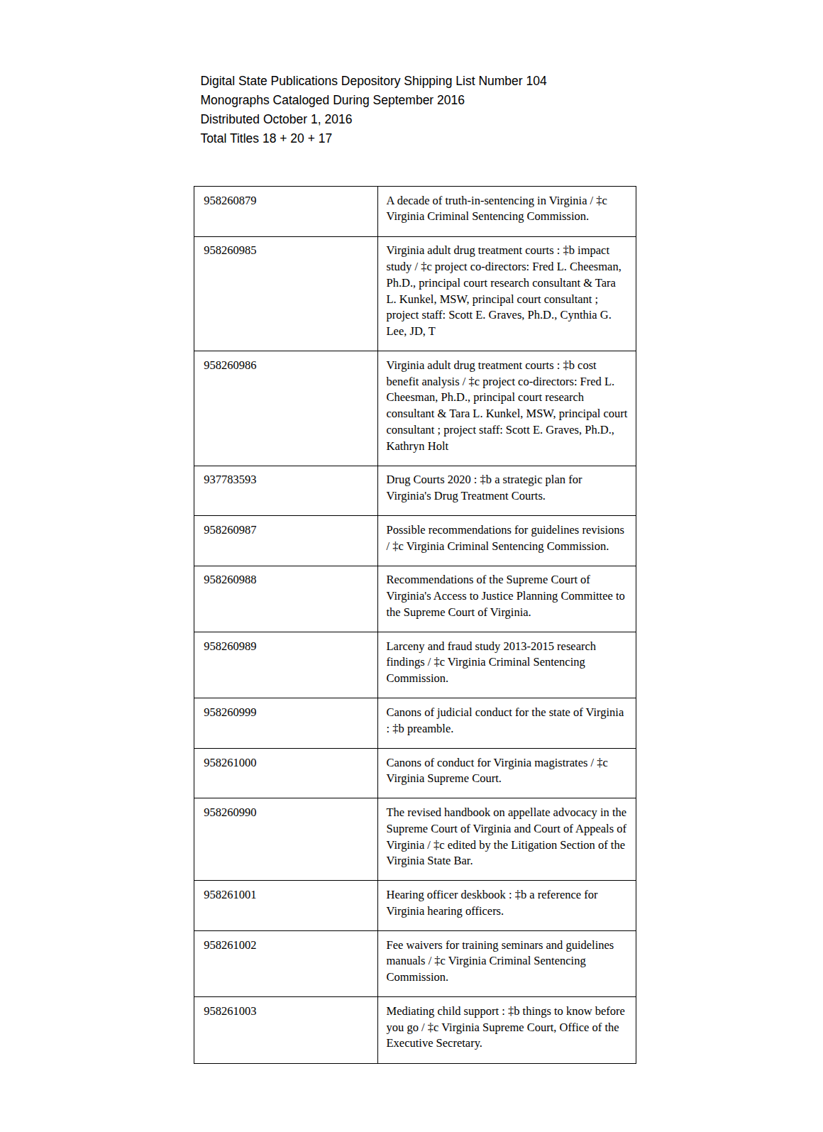Digital State Publications Depository Shipping List Number 104
Monographs Cataloged During September 2016
Distributed October 1, 2016
Total Titles 18 + 20 + 17
| 958260879 | A decade of truth-in-sentencing in Virginia / ‡c Virginia Criminal Sentencing Commission. |
| 958260985 | Virginia adult drug treatment courts : ‡b impact study / ‡c project co-directors: Fred L. Cheesman, Ph.D., principal court research consultant & Tara L. Kunkel, MSW, principal court consultant ; project staff: Scott E. Graves, Ph.D., Cynthia G. Lee, JD, T |
| 958260986 | Virginia adult drug treatment courts : ‡b cost benefit analysis / ‡c project co-directors: Fred L. Cheesman, Ph.D., principal court research consultant & Tara L. Kunkel, MSW, principal court consultant ; project staff: Scott E. Graves, Ph.D., Kathryn Holt |
| 937783593 | Drug Courts 2020 : ‡b a strategic plan for Virginia's Drug Treatment Courts. |
| 958260987 | Possible recommendations for guidelines revisions / ‡c Virginia Criminal Sentencing Commission. |
| 958260988 | Recommendations of the Supreme Court of Virginia's Access to Justice Planning Committee to the Supreme Court of Virginia. |
| 958260989 | Larceny and fraud study 2013-2015 research findings / ‡c Virginia Criminal Sentencing Commission. |
| 958260999 | Canons of judicial conduct for the state of Virginia : ‡b preamble. |
| 958261000 | Canons of conduct for Virginia magistrates / ‡c Virginia Supreme Court. |
| 958260990 | The revised handbook on appellate advocacy in the Supreme Court of Virginia and Court of Appeals of Virginia / ‡c edited by the Litigation Section of the Virginia State Bar. |
| 958261001 | Hearing officer deskbook : ‡b a reference for Virginia hearing officers. |
| 958261002 | Fee waivers for training seminars and guidelines manuals / ‡c Virginia Criminal Sentencing Commission. |
| 958261003 | Mediating child support : ‡b things to know before you go / ‡c Virginia Supreme Court, Office of the Executive Secretary. |